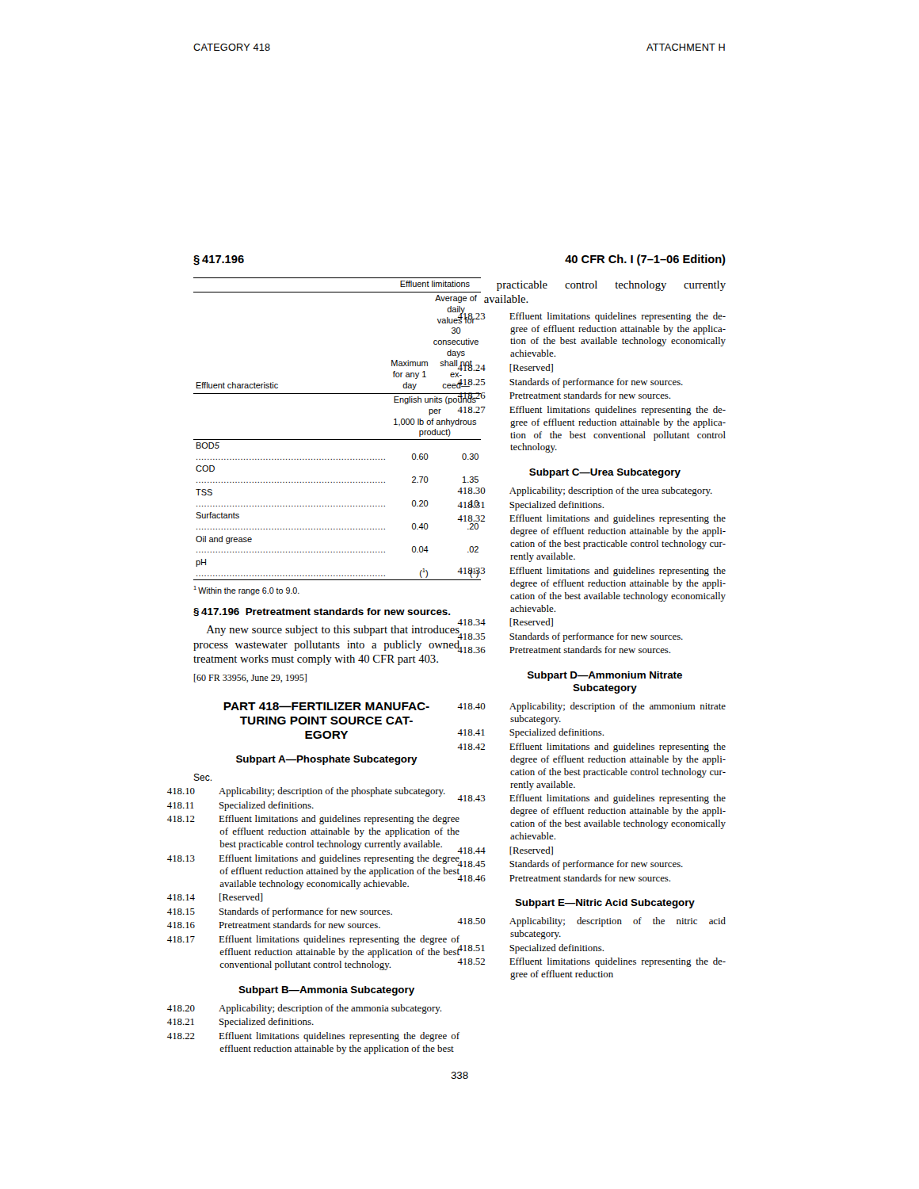Category 418
Attachment H
§ 417.196
| | Effluent limitations |
| Effluent characteristic | Maximum for any 1 day | Average of daily values for 30 consecutive days shall not ex- ceed— |
| | English units (pounds per 1,000 lb of anhydrous product) |
| BOD 5 | 0.60 | 0.30 |
| COD | 2.70 | 1.35 |
| TSS | 0.20 | .10 |
| Surfactants | 0.40 | .20 |
| Oil and grease | 0.04 | .02 |
| pH | ( 1 ) | ( 1 ) |
1 Within the range 6.0 to 9.0.
§ 417.196 Pretreatment standards for new sources.
Any new source subject to this subpart that introduces process wastewater pollutants into a publicly owned treatment works must comply with 40 CFR part 403.
[60 FR 33956, June 29, 1995]
PART 418—FERTILIZER MANUFAC-
TURING POINT SOURCE CAT-
EGORY
Subpart A—Phosphate Subcategory
Sec.
418.10 Applicability; description of the phosphate subcategory.
418.11 Specialized definitions.
418.12 Effluent limitations and guidelines representing the degree of effluent reduction attainable by the application of the best practicable control technology currently available.
418.13 Effluent limitations and guidelines representing the degree of effluent reduction attained by the application of the best available technology economically achievable.
418.14[Reserved]
418.15 Standards of performance for new sources.
418.16 Pretreatment standards for new sources.
418.17 Effluent limitations quidelines representing the degree of effluent reduction attainable by the application of the best conventional pollutant control technology.
Subpart B—Ammonia Subcategory
418.20 Applicability; description of the ammonia subcategory.
418.21 Specialized definitions.
418.22 Effluent limitations quidelines representing the degree of effluent reduction attainable by the application of the best
40 CFR Ch. I (7–1–06 Edition)
practicable control technology currently available.
418.23 Effluent limitations quidelines representing the degree of effluent reduction attainable by the application of the best available technology economically achievable.
418.24[Reserved]
418.25 Standards of performance for new sources.
418.26 Pretreatment standards for new sources.
418.27 Effluent limitations quidelines representing the degree of effluent reduction attainable by the application of the best conventional pollutant control technology.
Subpart C—Urea Subcategory
418.30 Applicability; description of the urea subcategory.
418.31 Specialized definitions.
418.32 Effluent limitations and guidelines representing the degree of effluent reduction attainable by the application of the best practicable control technology currently available.
418.33 Effluent limitations and guidelines representing the degree of effluent reduction attainable by the application of the best available technology economically achievable.
418.34[Reserved]
418.35 Standards of performance for new sources.
418.36 Pretreatment standards for new sources.
Subpart D—Ammonium Nitrate
Subcategory
418.40 Applicability; description of the ammonium nitrate subcategory.
418.41 Specialized definitions.
418.42 Effluent limitations and guidelines representing the degree of effluent reduction attainable by the application of the best practicable control technology currently available.
418.43 Effluent limitations and guidelines representing the degree of effluent reduction attainable by the application of the best available technology economically achievable.
418.44[Reserved]
418.45 Standards of performance for new sources.
418.46 Pretreatment standards for new sources.
Subpart E—Nitric Acid Subcategory
418.50 Applicability; description of the nitric acid subcategory.
418.51 Specialized definitions.
418.52 Effluent limitations quidelines representing the degree of effluent reduction
338